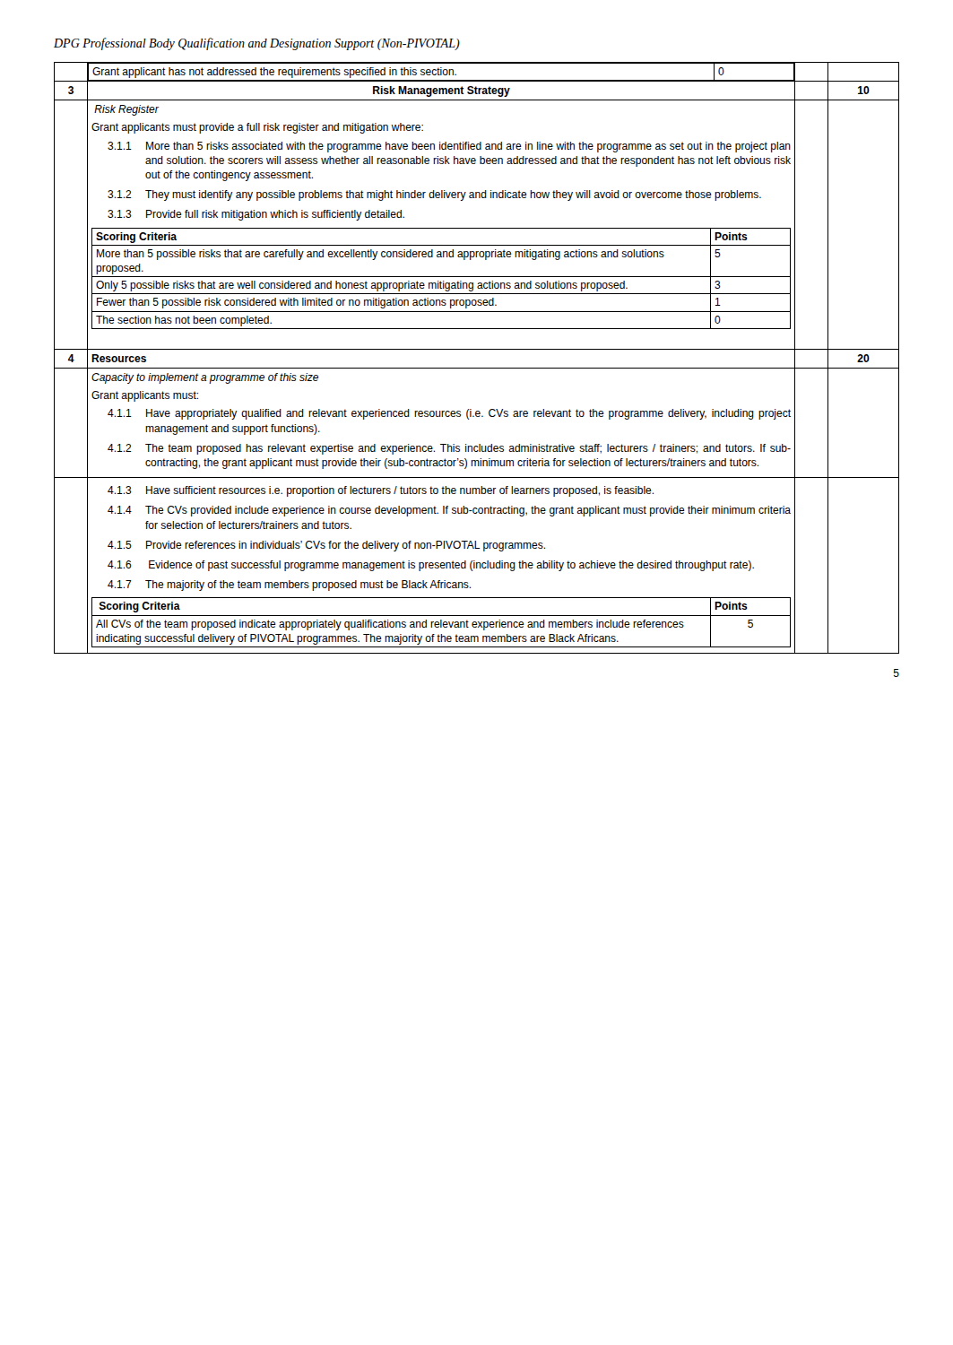DPG Professional Body Qualification and Designation Support (Non-PIVOTAL)
| | / Grant applicant has not addressed the requirements specified in this section. / 0 / | | |
| 3 | Risk Management Strategy | | 10 |
| | Risk Register Grant applicants must provide a full risk register and mitigation where: 3.1.1 More than 5 risks associated with the programme have been identified and are in line with the programme as set out in the project plan and solution. the scorers will assess whether all reasonable risk have been addressed and that the respondent has not left obvious risk out of the contingency assessment. 3.1.2 They must identify any possible problems that might hinder delivery and indicate how they will avoid or overcome those problems. 3.1.3 Provide full risk mitigation which is sufficiently detailed. / Scoring Criteria / Points / / --- / --- / / More than 5 possible risks that are carefully and excellently considered and appropriate mitigating actions and solutions proposed. / 5 / / Only 5 possible risks that are well considered and honest appropriate mitigating actions and solutions proposed. / 3 / / Fewer than 5 possible risk considered with limited or no mitigation actions proposed. / 1 / / The section has not been completed. / 0 / | | |
| 4 | Resources | | 20 |
| | Capacity to implement a programme of this size Grant applicants must: 4.1.1 Have appropriately qualified and relevant experienced resources (i.e. CVs are relevant to the programme delivery, including project management and support functions). 4.1.2 The team proposed has relevant expertise and experience. This includes administrative staff; lecturers / trainers; and tutors. If sub-contracting, the grant applicant must provide their (sub-contractor’s) minimum criteria for selection of lecturers/trainers and tutors. | | |
| | 4.1.3 Have sufficient resources i.e. proportion of lecturers / tutors to the number of learners proposed, is feasible. 4.1.4 The CVs provided include experience in course development. If sub-contracting, the grant applicant must provide their minimum criteria for selection of lecturers/trainers and tutors. 4.1.5 Provide references in individuals’ CVs for the delivery of non-PIVOTAL programmes. 4.1.6 Evidence of past successful programme management is presented (including the ability to achieve the desired throughput rate). 4.1.7 The majority of the team members proposed must be Black Africans. / Scoring Criteria / Points / / --- / --- / / All CVs of the team proposed indicate appropriately qualifications and relevant experience and members include references indicating successful delivery of PIVOTAL programmes. The majority of the team members are Black Africans. / 5 / | | |
5